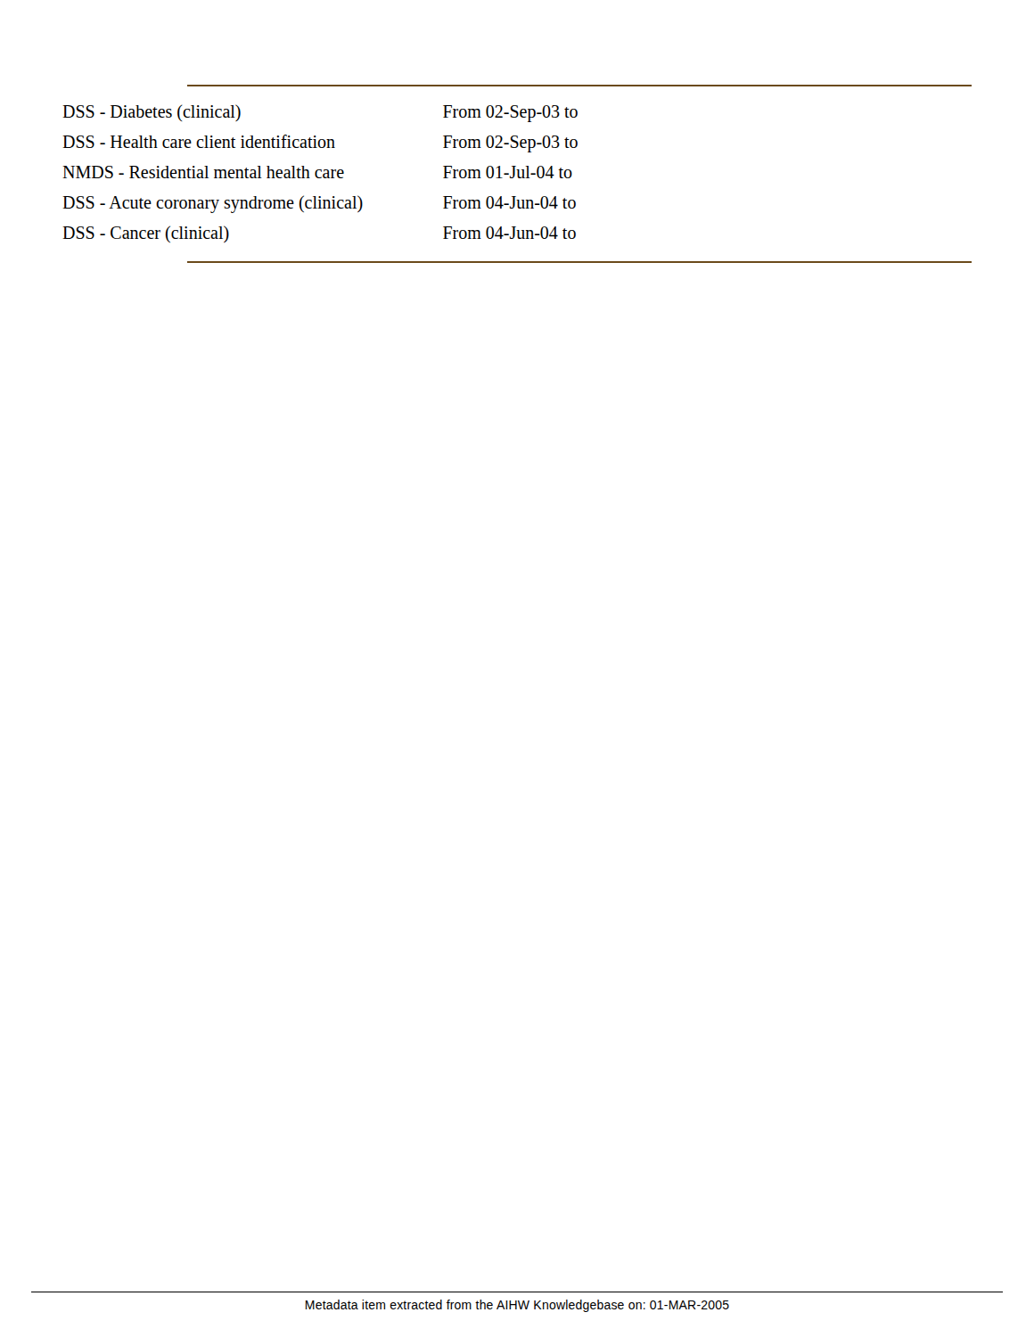| DSS - Diabetes (clinical) | From 02-Sep-03 to |
| DSS - Health care client identification | From 02-Sep-03 to |
| NMDS - Residential mental health care | From 01-Jul-04 to |
| DSS - Acute coronary syndrome (clinical) | From 04-Jun-04 to |
| DSS - Cancer (clinical) | From 04-Jun-04 to |
Metadata item extracted from the AIHW Knowledgebase on: 01-MAR-2005